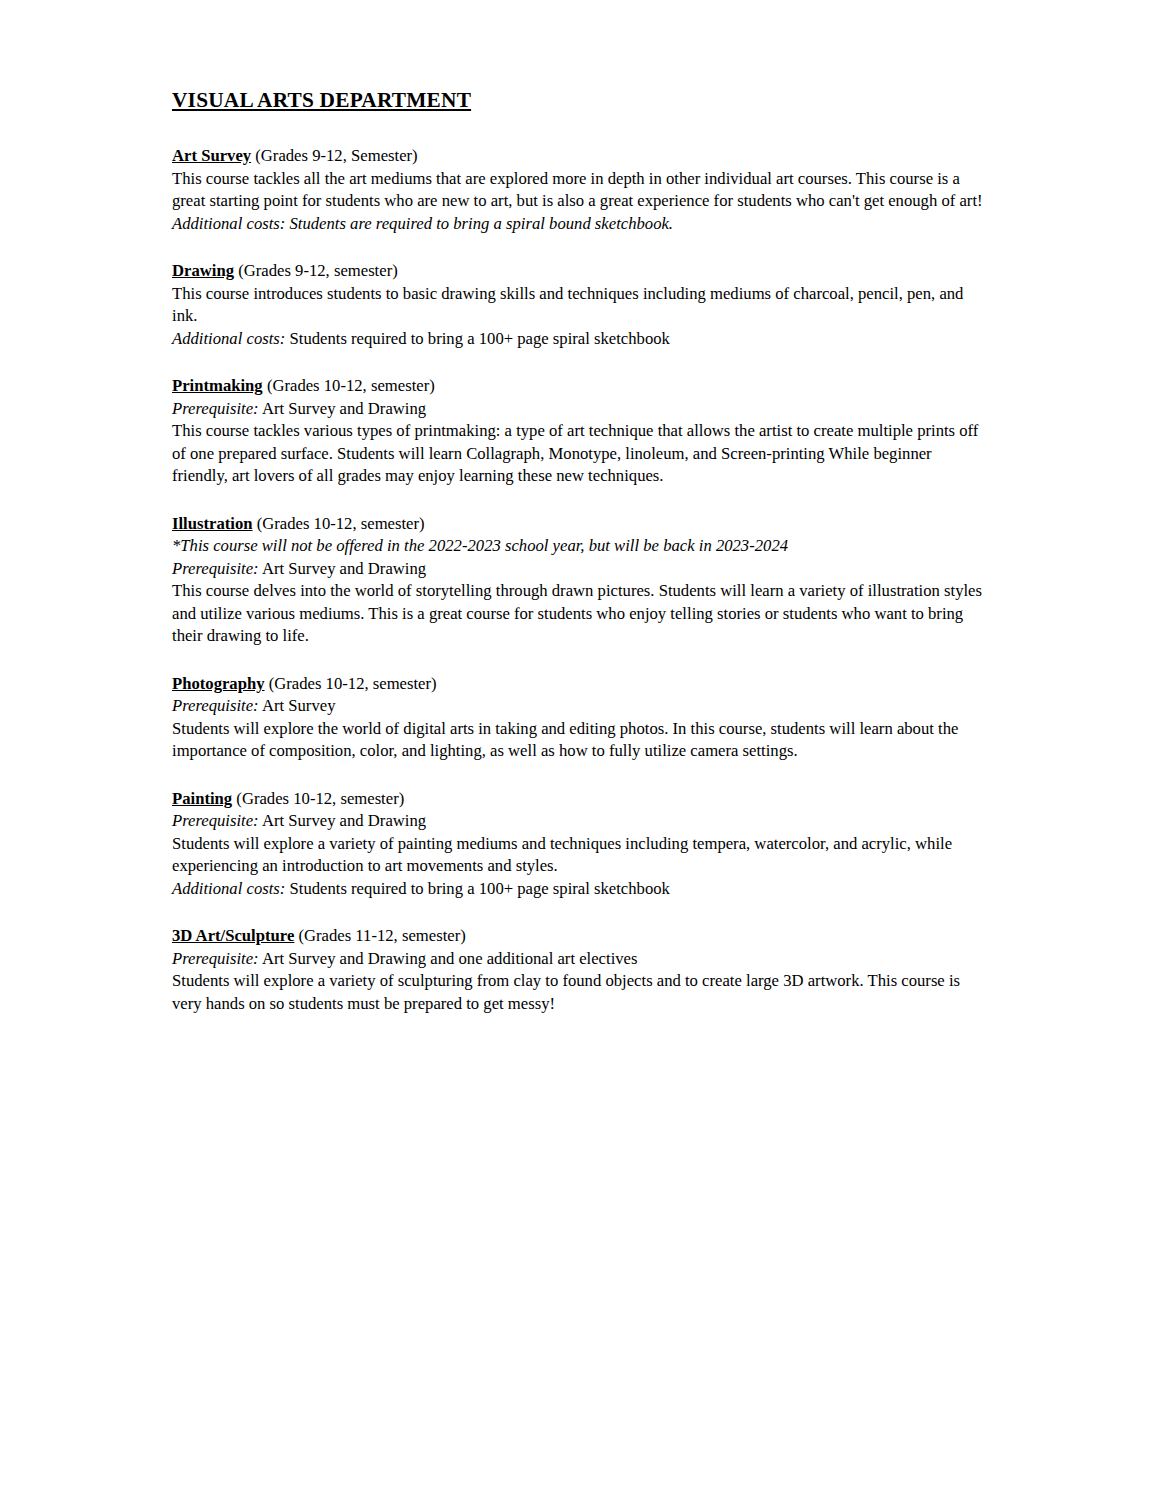VISUAL ARTS DEPARTMENT
Art Survey (Grades 9-12, Semester)
This course tackles all the art mediums that are explored more in depth in other individual art courses. This course is a great starting point for students who are new to art, but is also a great experience for students who can't get enough of art!
Additional costs: Students are required to bring a spiral bound sketchbook.
Drawing (Grades 9-12, semester)
This course introduces students to basic drawing skills and techniques including mediums of charcoal, pencil, pen, and ink.
Additional costs: Students required to bring a 100+ page spiral sketchbook
Printmaking (Grades 10-12, semester)
Prerequisite: Art Survey and Drawing
This course tackles various types of printmaking: a type of art technique that allows the artist to create multiple prints off of one prepared surface. Students will learn Collagraph, Monotype, linoleum, and Screen-printing While beginner friendly, art lovers of all grades may enjoy learning these new techniques.
Illustration (Grades 10-12, semester)
*This course will not be offered in the 2022-2023 school year, but will be back in 2023-2024
Prerequisite: Art Survey and Drawing
This course delves into the world of storytelling through drawn pictures. Students will learn a variety of illustration styles and utilize various mediums. This is a great course for students who enjoy telling stories or students who want to bring their drawing to life.
Photography (Grades 10-12, semester)
Prerequisite: Art Survey
Students will explore the world of digital arts in taking and editing photos. In this course, students will learn about the importance of composition, color, and lighting, as well as how to fully utilize camera settings.
Painting (Grades 10-12, semester)
Prerequisite: Art Survey and Drawing
Students will explore a variety of painting mediums and techniques including tempera, watercolor, and acrylic, while experiencing an introduction to art movements and styles.
Additional costs: Students required to bring a 100+ page spiral sketchbook
3D Art/Sculpture (Grades 11-12, semester)
Prerequisite: Art Survey and Drawing and one additional art electives
Students will explore a variety of sculpturing from clay to found objects and to create large 3D artwork. This course is very hands on so students must be prepared to get messy!